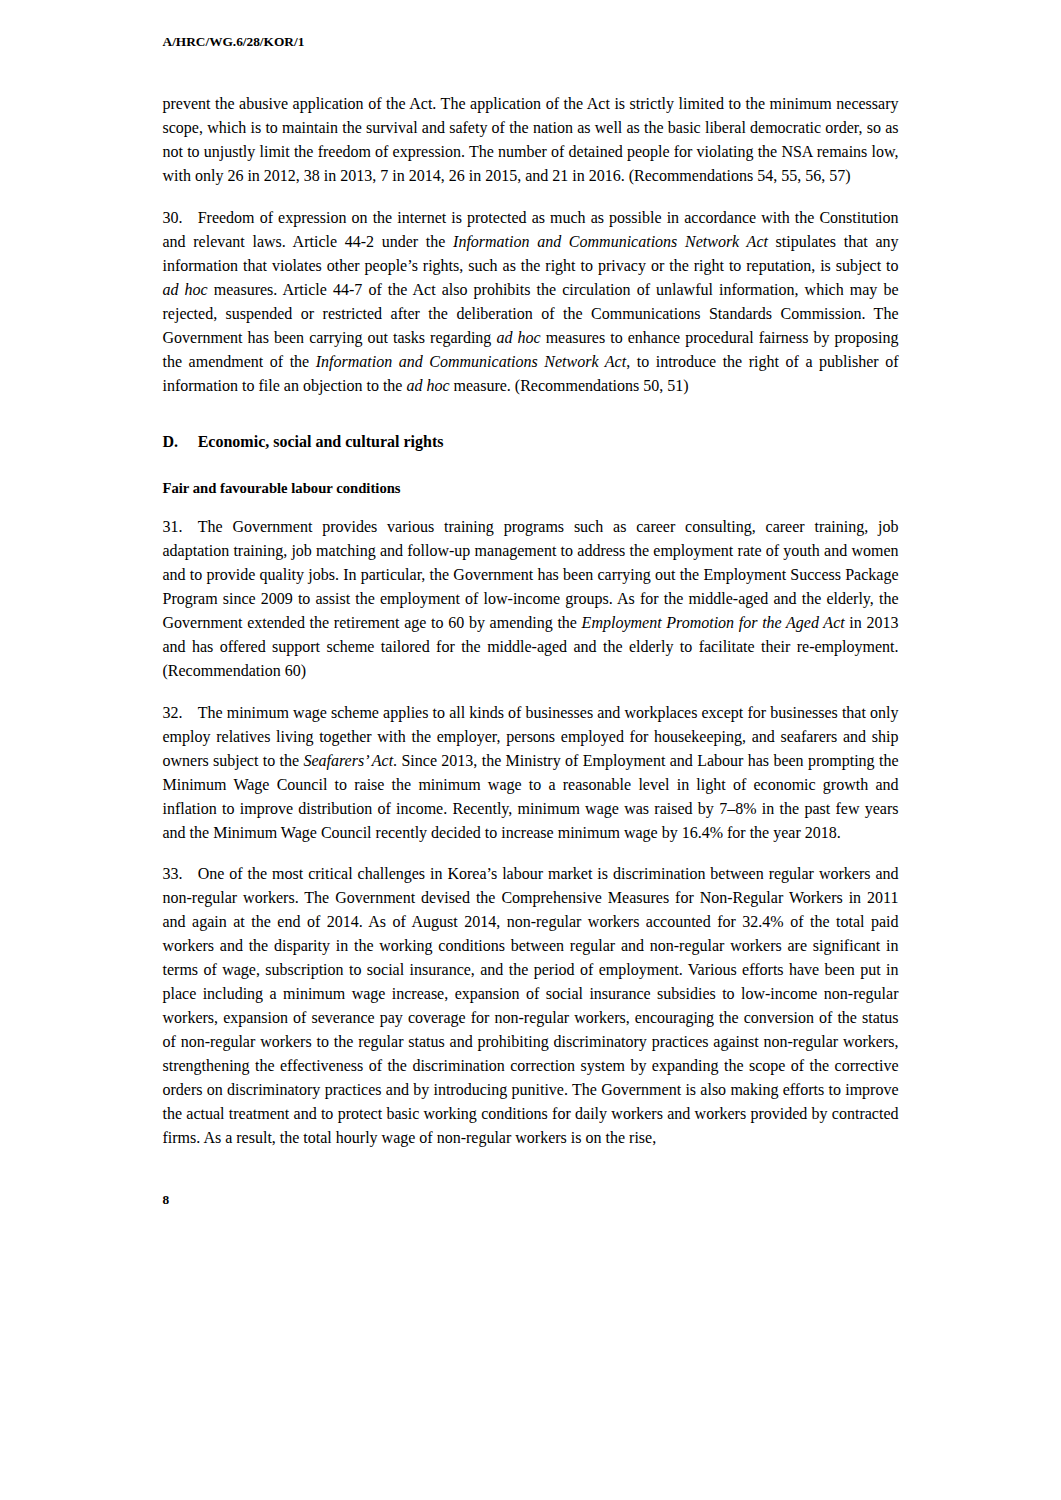A/HRC/WG.6/28/KOR/1
prevent the abusive application of the Act. The application of the Act is strictly limited to the minimum necessary scope, which is to maintain the survival and safety of the nation as well as the basic liberal democratic order, so as not to unjustly limit the freedom of expression. The number of detained people for violating the NSA remains low, with only 26 in 2012, 38 in 2013, 7 in 2014, 26 in 2015, and 21 in 2016. (Recommendations 54, 55, 56, 57)
30. Freedom of expression on the internet is protected as much as possible in accordance with the Constitution and relevant laws. Article 44-2 under the Information and Communications Network Act stipulates that any information that violates other people’s rights, such as the right to privacy or the right to reputation, is subject to ad hoc measures. Article 44-7 of the Act also prohibits the circulation of unlawful information, which may be rejected, suspended or restricted after the deliberation of the Communications Standards Commission. The Government has been carrying out tasks regarding ad hoc measures to enhance procedural fairness by proposing the amendment of the Information and Communications Network Act, to introduce the right of a publisher of information to file an objection to the ad hoc measure. (Recommendations 50, 51)
D. Economic, social and cultural rights
Fair and favourable labour conditions
31. The Government provides various training programs such as career consulting, career training, job adaptation training, job matching and follow-up management to address the employment rate of youth and women and to provide quality jobs. In particular, the Government has been carrying out the Employment Success Package Program since 2009 to assist the employment of low-income groups. As for the middle-aged and the elderly, the Government extended the retirement age to 60 by amending the Employment Promotion for the Aged Act in 2013 and has offered support scheme tailored for the middle-aged and the elderly to facilitate their re-employment. (Recommendation 60)
32. The minimum wage scheme applies to all kinds of businesses and workplaces except for businesses that only employ relatives living together with the employer, persons employed for housekeeping, and seafarers and ship owners subject to the Seafarers’ Act. Since 2013, the Ministry of Employment and Labour has been prompting the Minimum Wage Council to raise the minimum wage to a reasonable level in light of economic growth and inflation to improve distribution of income. Recently, minimum wage was raised by 7–8% in the past few years and the Minimum Wage Council recently decided to increase minimum wage by 16.4% for the year 2018.
33. One of the most critical challenges in Korea’s labour market is discrimination between regular workers and non-regular workers. The Government devised the Comprehensive Measures for Non-Regular Workers in 2011 and again at the end of 2014. As of August 2014, non-regular workers accounted for 32.4% of the total paid workers and the disparity in the working conditions between regular and non-regular workers are significant in terms of wage, subscription to social insurance, and the period of employment. Various efforts have been put in place including a minimum wage increase, expansion of social insurance subsidies to low-income non-regular workers, expansion of severance pay coverage for non-regular workers, encouraging the conversion of the status of non-regular workers to the regular status and prohibiting discriminatory practices against non-regular workers, strengthening the effectiveness of the discrimination correction system by expanding the scope of the corrective orders on discriminatory practices and by introducing punitive. The Government is also making efforts to improve the actual treatment and to protect basic working conditions for daily workers and workers provided by contracted firms. As a result, the total hourly wage of non-regular workers is on the rise,
8